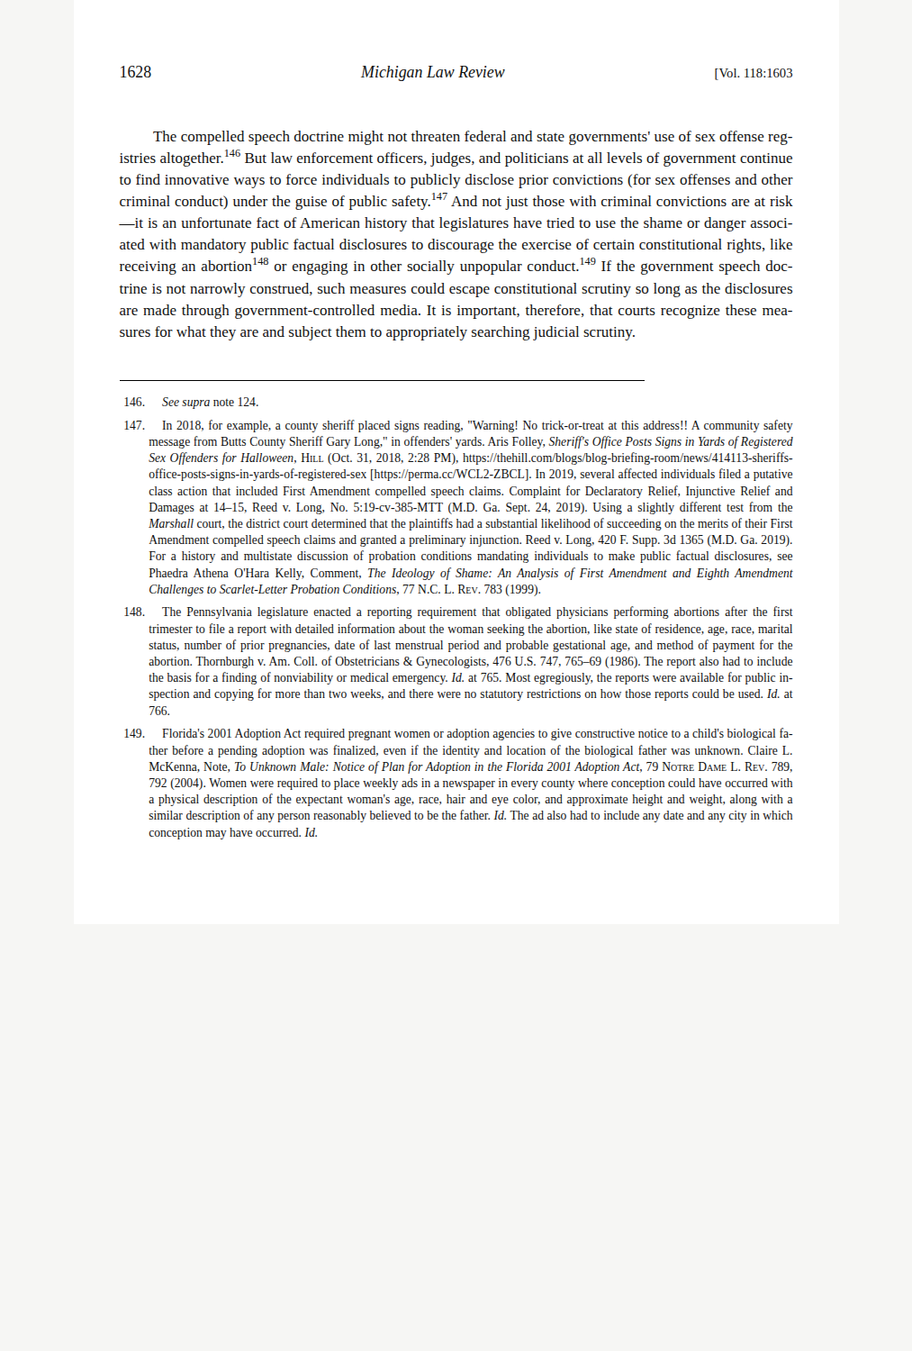1628 Michigan Law Review [Vol. 118:1603
The compelled speech doctrine might not threaten federal and state governments' use of sex offense registries altogether.146 But law enforcement officers, judges, and politicians at all levels of government continue to find innovative ways to force individuals to publicly disclose prior convictions (for sex offenses and other criminal conduct) under the guise of public safety.147 And not just those with criminal convictions are at risk—it is an unfortunate fact of American history that legislatures have tried to use the shame or danger associated with mandatory public factual disclosures to discourage the exercise of certain constitutional rights, like receiving an abortion148 or engaging in other socially unpopular conduct.149 If the government speech doctrine is not narrowly construed, such measures could escape constitutional scrutiny so long as the disclosures are made through government-controlled media. It is important, therefore, that courts recognize these measures for what they are and subject them to appropriately searching judicial scrutiny.
146. See supra note 124.
147. In 2018, for example, a county sheriff placed signs reading, "Warning! No trick-or-treat at this address!! A community safety message from Butts County Sheriff Gary Long," in offenders' yards. Aris Folley, Sheriff's Office Posts Signs in Yards of Registered Sex Offenders for Halloween, Hill (Oct. 31, 2018, 2:28 PM), https://thehill.com/blogs/blog-briefing-room/news/414113-sheriffs-office-posts-signs-in-yards-of-registered-sex [https://perma.cc/WCL2-ZBCL]. In 2019, several affected individuals filed a putative class action that included First Amendment compelled speech claims. Complaint for Declaratory Relief, Injunctive Relief and Damages at 14–15, Reed v. Long, No. 5:19-cv-385-MTT (M.D. Ga. Sept. 24, 2019). Using a slightly different test from the Marshall court, the district court determined that the plaintiffs had a substantial likelihood of succeeding on the merits of their First Amendment compelled speech claims and granted a preliminary injunction. Reed v. Long, 420 F. Supp. 3d 1365 (M.D. Ga. 2019). For a history and multistate discussion of probation conditions mandating individuals to make public factual disclosures, see Phaedra Athena O'Hara Kelly, Comment, The Ideology of Shame: An Analysis of First Amendment and Eighth Amendment Challenges to Scarlet-Letter Probation Conditions, 77 N.C. L. Rev. 783 (1999).
148. The Pennsylvania legislature enacted a reporting requirement that obligated physicians performing abortions after the first trimester to file a report with detailed information about the woman seeking the abortion, like state of residence, age, race, marital status, number of prior pregnancies, date of last menstrual period and probable gestational age, and method of payment for the abortion. Thornburgh v. Am. Coll. of Obstetricians & Gynecologists, 476 U.S. 747, 765–69 (1986). The report also had to include the basis for a finding of nonviability or medical emergency. Id. at 765. Most egregiously, the reports were available for public inspection and copying for more than two weeks, and there were no statutory restrictions on how those reports could be used. Id. at 766.
149. Florida's 2001 Adoption Act required pregnant women or adoption agencies to give constructive notice to a child's biological father before a pending adoption was finalized, even if the identity and location of the biological father was unknown. Claire L. McKenna, Note, To Unknown Male: Notice of Plan for Adoption in the Florida 2001 Adoption Act, 79 Notre Dame L. Rev. 789, 792 (2004). Women were required to place weekly ads in a newspaper in every county where conception could have occurred with a physical description of the expectant woman's age, race, hair and eye color, and approximate height and weight, along with a similar description of any person reasonably believed to be the father. Id. The ad also had to include any date and any city in which conception may have occurred. Id.